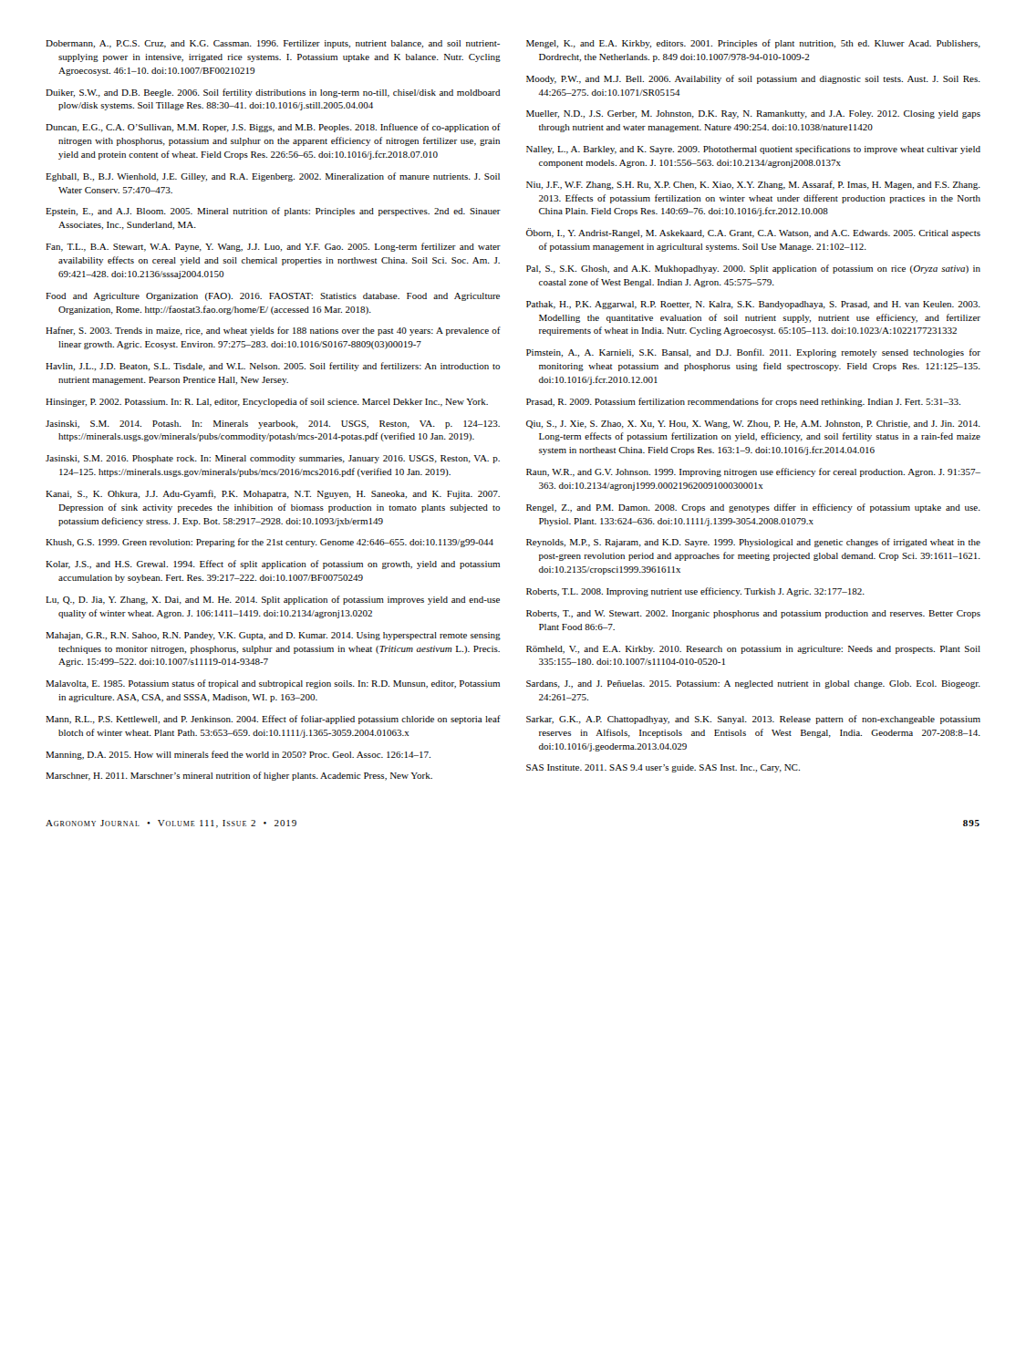Dobermann, A., P.C.S. Cruz, and K.G. Cassman. 1996. Fertilizer inputs, nutrient balance, and soil nutrient-supplying power in intensive, irrigated rice systems. I. Potassium uptake and K balance. Nutr. Cycling Agroecosyst. 46:1–10. doi:10.1007/BF00210219
Duiker, S.W., and D.B. Beegle. 2006. Soil fertility distributions in long-term no-till, chisel/disk and moldboard plow/disk systems. Soil Tillage Res. 88:30–41. doi:10.1016/j.still.2005.04.004
Duncan, E.G., C.A. O’Sullivan, M.M. Roper, J.S. Biggs, and M.B. Peoples. 2018. Influence of co-application of nitrogen with phosphorus, potassium and sulphur on the apparent efficiency of nitrogen fertilizer use, grain yield and protein content of wheat. Field Crops Res. 226:56–65. doi:10.1016/j.fcr.2018.07.010
Eghball, B., B.J. Wienhold, J.E. Gilley, and R.A. Eigenberg. 2002. Mineralization of manure nutrients. J. Soil Water Conserv. 57:470–473.
Epstein, E., and A.J. Bloom. 2005. Mineral nutrition of plants: Principles and perspectives. 2nd ed. Sinauer Associates, Inc., Sunderland, MA.
Fan, T.L., B.A. Stewart, W.A. Payne, Y. Wang, J.J. Luo, and Y.F. Gao. 2005. Long-term fertilizer and water availability effects on cereal yield and soil chemical properties in northwest China. Soil Sci. Soc. Am. J. 69:421–428. doi:10.2136/sssaj2004.0150
Food and Agriculture Organization (FAO). 2016. FAOSTAT: Statistics database. Food and Agriculture Organization, Rome. http://faostat3.fao.org/home/E/ (accessed 16 Mar. 2018).
Hafner, S. 2003. Trends in maize, rice, and wheat yields for 188 nations over the past 40 years: A prevalence of linear growth. Agric. Ecosyst. Environ. 97:275–283. doi:10.1016/S0167-8809(03)00019-7
Havlin, J.L., J.D. Beaton, S.L. Tisdale, and W.L. Nelson. 2005. Soil fertility and fertilizers: An introduction to nutrient management. Pearson Prentice Hall, New Jersey.
Hinsinger, P. 2002. Potassium. In: R. Lal, editor, Encyclopedia of soil science. Marcel Dekker Inc., New York.
Jasinski, S.M. 2014. Potash. In: Minerals yearbook, 2014. USGS, Reston, VA. p. 124–123. https://minerals.usgs.gov/minerals/pubs/commodity/potash/mcs-2014-potas.pdf (verified 10 Jan. 2019).
Jasinski, S.M. 2016. Phosphate rock. In: Mineral commodity summaries, January 2016. USGS, Reston, VA. p. 124–125. https://minerals.usgs.gov/minerals/pubs/mcs/2016/mcs2016.pdf (verified 10 Jan. 2019).
Kanai, S., K. Ohkura, J.J. Adu-Gyamfi, P.K. Mohapatra, N.T. Nguyen, H. Saneoka, and K. Fujita. 2007. Depression of sink activity precedes the inhibition of biomass production in tomato plants subjected to potassium deficiency stress. J. Exp. Bot. 58:2917–2928. doi:10.1093/jxb/erm149
Khush, G.S. 1999. Green revolution: Preparing for the 21st century. Genome 42:646–655. doi:10.1139/g99-044
Kolar, J.S., and H.S. Grewal. 1994. Effect of split application of potassium on growth, yield and potassium accumulation by soybean. Fert. Res. 39:217–222. doi:10.1007/BF00750249
Lu, Q., D. Jia, Y. Zhang, X. Dai, and M. He. 2014. Split application of potassium improves yield and end-use quality of winter wheat. Agron. J. 106:1411–1419. doi:10.2134/agronj13.0202
Mahajan, G.R., R.N. Sahoo, R.N. Pandey, V.K. Gupta, and D. Kumar. 2014. Using hyperspectral remote sensing techniques to monitor nitrogen, phosphorus, sulphur and potassium in wheat (Triticum aestivum L.). Precis. Agric. 15:499–522. doi:10.1007/s11119-014-9348-7
Malavolta, E. 1985. Potassium status of tropical and subtropical region soils. In: R.D. Munsun, editor, Potassium in agriculture. ASA, CSA, and SSSA, Madison, WI. p. 163–200.
Mann, R.L., P.S. Kettlewell, and P. Jenkinson. 2004. Effect of foliar-applied potassium chloride on septoria leaf blotch of winter wheat. Plant Path. 53:653–659. doi:10.1111/j.1365-3059.2004.01063.x
Manning, D.A. 2015. How will minerals feed the world in 2050? Proc. Geol. Assoc. 126:14–17.
Marschner, H. 2011. Marschner’s mineral nutrition of higher plants. Academic Press, New York.
Mengel, K., and E.A. Kirkby, editors. 2001. Principles of plant nutrition, 5th ed. Kluwer Acad. Publishers, Dordrecht, the Netherlands. p. 849 doi:10.1007/978-94-010-1009-2
Moody, P.W., and M.J. Bell. 2006. Availability of soil potassium and diagnostic soil tests. Aust. J. Soil Res. 44:265–275. doi:10.1071/SR05154
Mueller, N.D., J.S. Gerber, M. Johnston, D.K. Ray, N. Ramankutty, and J.A. Foley. 2012. Closing yield gaps through nutrient and water management. Nature 490:254. doi:10.1038/nature11420
Nalley, L., A. Barkley, and K. Sayre. 2009. Photothermal quotient specifications to improve wheat cultivar yield component models. Agron. J. 101:556–563. doi:10.2134/agronj2008.0137x
Niu, J.F., W.F. Zhang, S.H. Ru, X.P. Chen, K. Xiao, X.Y. Zhang, M. Assaraf, P. Imas, H. Magen, and F.S. Zhang. 2013. Effects of potassium fertilization on winter wheat under different production practices in the North China Plain. Field Crops Res. 140:69–76. doi:10.1016/j.fcr.2012.10.008
Öborn, I., Y. Andrist-Rangel, M. Askekaard, C.A. Grant, C.A. Watson, and A.C. Edwards. 2005. Critical aspects of potassium management in agricultural systems. Soil Use Manage. 21:102–112.
Pal, S., S.K. Ghosh, and A.K. Mukhopadhyay. 2000. Split application of potassium on rice (Oryza sativa) in coastal zone of West Bengal. Indian J. Agron. 45:575–579.
Pathak, H., P.K. Aggarwal, R.P. Roetter, N. Kalra, S.K. Bandyopadhaya, S. Prasad, and H. van Keulen. 2003. Modelling the quantitative evaluation of soil nutrient supply, nutrient use efficiency, and fertilizer requirements of wheat in India. Nutr. Cycling Agroecosyst. 65:105–113. doi:10.1023/A:1022177231332
Pimstein, A., A. Karnieli, S.K. Bansal, and D.J. Bonfil. 2011. Exploring remotely sensed technologies for monitoring wheat potassium and phosphorus using field spectroscopy. Field Crops Res. 121:125–135. doi:10.1016/j.fcr.2010.12.001
Prasad, R. 2009. Potassium fertilization recommendations for crops need rethinking. Indian J. Fert. 5:31–33.
Qiu, S., J. Xie, S. Zhao, X. Xu, Y. Hou, X. Wang, W. Zhou, P. He, A.M. Johnston, P. Christie, and J. Jin. 2014. Long-term effects of potassium fertilization on yield, efficiency, and soil fertility status in a rain-fed maize system in northeast China. Field Crops Res. 163:1–9. doi:10.1016/j.fcr.2014.04.016
Raun, W.R., and G.V. Johnson. 1999. Improving nitrogen use efficiency for cereal production. Agron. J. 91:357–363. doi:10.2134/agronj1999.00021962009100030001x
Rengel, Z., and P.M. Damon. 2008. Crops and genotypes differ in efficiency of potassium uptake and use. Physiol. Plant. 133:624–636. doi:10.1111/j.1399-3054.2008.01079.x
Reynolds, M.P., S. Rajaram, and K.D. Sayre. 1999. Physiological and genetic changes of irrigated wheat in the post-green revolution period and approaches for meeting projected global demand. Crop Sci. 39:1611–1621. doi:10.2135/cropsci1999.3961611x
Roberts, T.L. 2008. Improving nutrient use efficiency. Turkish J. Agric. 32:177–182.
Roberts, T., and W. Stewart. 2002. Inorganic phosphorus and potassium production and reserves. Better Crops Plant Food 86:6–7.
Römheld, V., and E.A. Kirkby. 2010. Research on potassium in agriculture: Needs and prospects. Plant Soil 335:155–180. doi:10.1007/s11104-010-0520-1
Sardans, J., and J. Peñuelas. 2015. Potassium: A neglected nutrient in global change. Glob. Ecol. Biogeogr. 24:261–275.
Sarkar, G.K., A.P. Chattopadhyay, and S.K. Sanyal. 2013. Release pattern of non-exchangeable potassium reserves in Alfisols, Inceptisols and Entisols of West Bengal, India. Geoderma 207-208:8–14. doi:10.1016/j.geoderma.2013.04.029
SAS Institute. 2011. SAS 9.4 user’s guide. SAS Inst. Inc., Cary, NC.
Agronomy Journal • Volume 111, Issue 2 • 2019 895